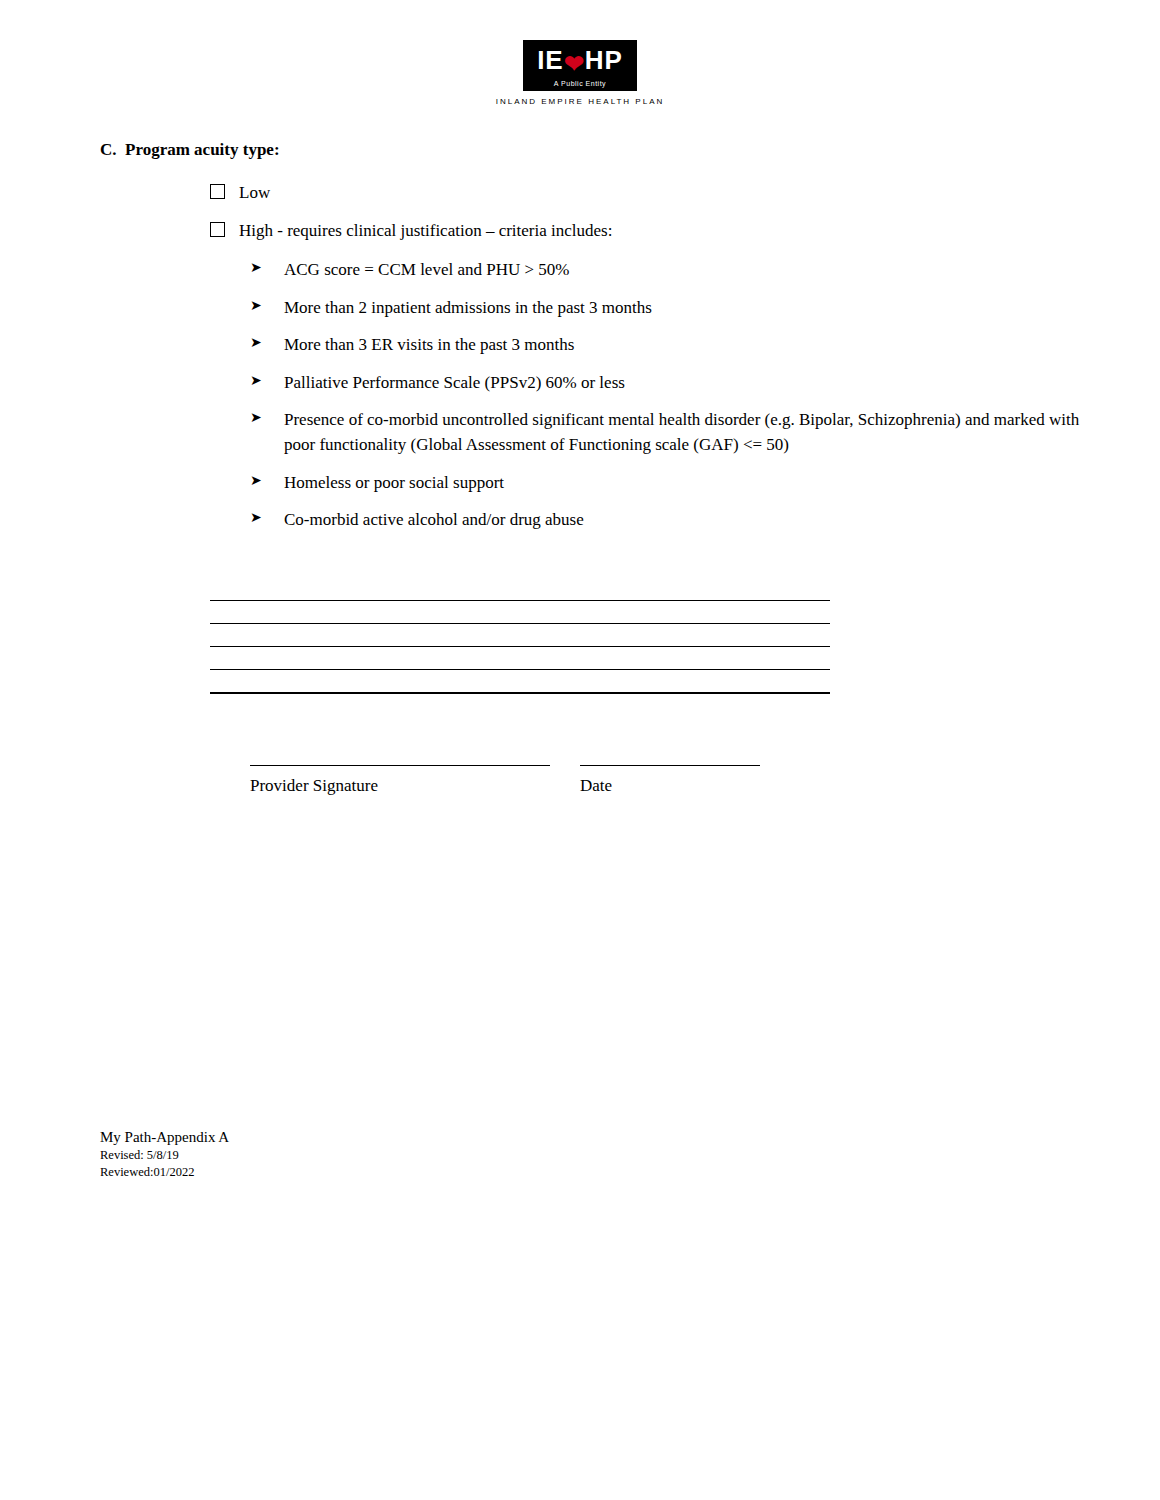IE❤HP A Public Entity
INLAND EMPIRE HEALTH PLAN
C. Program acuity type:
Low
High - requires clinical justification – criteria includes:
ACG score = CCM level and PHU > 50%
More than 2 inpatient admissions in the past 3 months
More than 3 ER visits in the past 3 months
Palliative Performance Scale (PPSv2) 60% or less
Presence of co-morbid uncontrolled significant mental health disorder (e.g. Bipolar, Schizophrenia) and marked with poor functionality (Global Assessment of Functioning scale (GAF) <= 50)
Homeless or poor social support
Co-morbid active alcohol and/or drug abuse
Provider Signature
Date
My Path-Appendix A
Revised: 5/8/19
Reviewed:01/2022